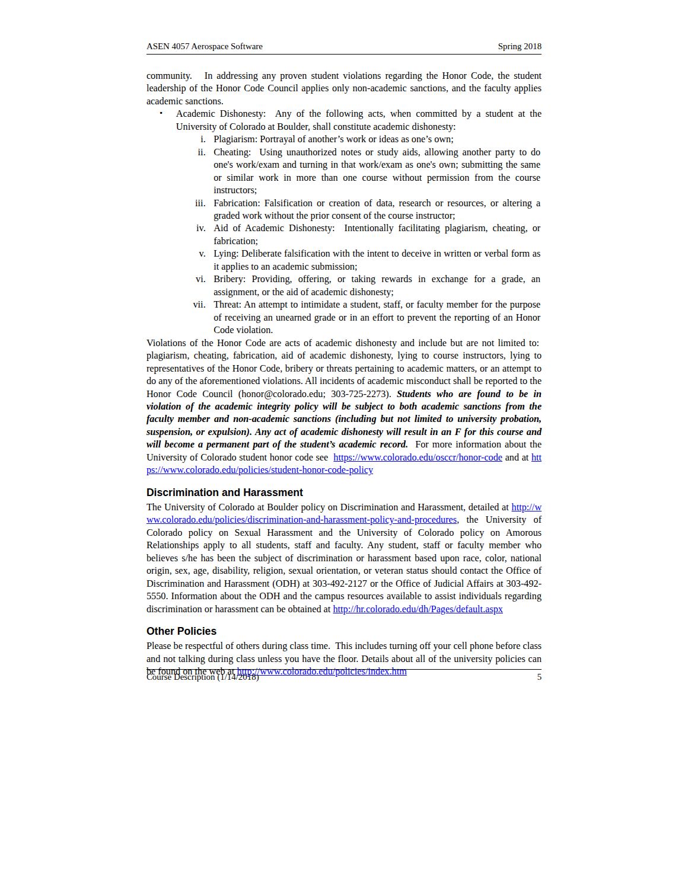ASEN 4057 Aerospace Software
Spring 2018
community. In addressing any proven student violations regarding the Honor Code, the student leadership of the Honor Code Council applies only non-academic sanctions, and the faculty applies academic sanctions.
▪
Academic Dishonesty: Any of the following acts, when committed by a student at the University of Colorado at Boulder, shall constitute academic dishonesty:
i. Plagiarism: Portrayal of another’s work or ideas as one’s own;
ii. Cheating: Using unauthorized notes or study aids, allowing another party to do one's work/exam and turning in that work/exam as one's own; submitting the same or similar work in more than one course without permission from the course instructors;
iii. Fabrication: Falsification or creation of data, research or resources, or altering a graded work without the prior consent of the course instructor;
iv. Aid of Academic Dishonesty: Intentionally facilitating plagiarism, cheating, or fabrication;
v. Lying: Deliberate falsification with the intent to deceive in written or verbal form as it applies to an academic submission;
vi. Bribery: Providing, offering, or taking rewards in exchange for a grade, an assignment, or the aid of academic dishonesty;
vii. Threat: An attempt to intimidate a student, staff, or faculty member for the purpose of receiving an unearned grade or in an effort to prevent the reporting of an Honor Code violation.
Violations of the Honor Code are acts of academic dishonesty and include but are not limited to: plagiarism, cheating, fabrication, aid of academic dishonesty, lying to course instructors, lying to representatives of the Honor Code, bribery or threats pertaining to academic matters, or an attempt to do any of the aforementioned violations. All incidents of academic misconduct shall be reported to the Honor Code Council (honor@colorado.edu; 303-725-2273). Students who are found to be in violation of the academic integrity policy will be subject to both academic sanctions from the faculty member and non-academic sanctions (including but not limited to university probation, suspension, or expulsion). Any act of academic dishonesty will result in an F for this course and will become a permanent part of the student’s academic record. For more information about the University of Colorado student honor code see https://www.colorado.edu/osccr/honor-code and at https://www.colorado.edu/policies/student-honor-code-policy
Discrimination and Harassment
The University of Colorado at Boulder policy on Discrimination and Harassment, detailed at http://www.colorado.edu/policies/discrimination-and-harassment-policy-and-procedures, the University of Colorado policy on Sexual Harassment and the University of Colorado policy on Amorous Relationships apply to all students, staff and faculty. Any student, staff or faculty member who believes s/he has been the subject of discrimination or harassment based upon race, color, national origin, sex, age, disability, religion, sexual orientation, or veteran status should contact the Office of Discrimination and Harassment (ODH) at 303-492-2127 or the Office of Judicial Affairs at 303-492-5550. Information about the ODH and the campus resources available to assist individuals regarding discrimination or harassment can be obtained at http://hr.colorado.edu/dh/Pages/default.aspx
Other Policies
Please be respectful of others during class time. This includes turning off your cell phone before class and not talking during class unless you have the floor. Details about all of the university policies can be found on the web at http://www.colorado.edu/policies/index.htm
Course Description (1/14/2018)
5